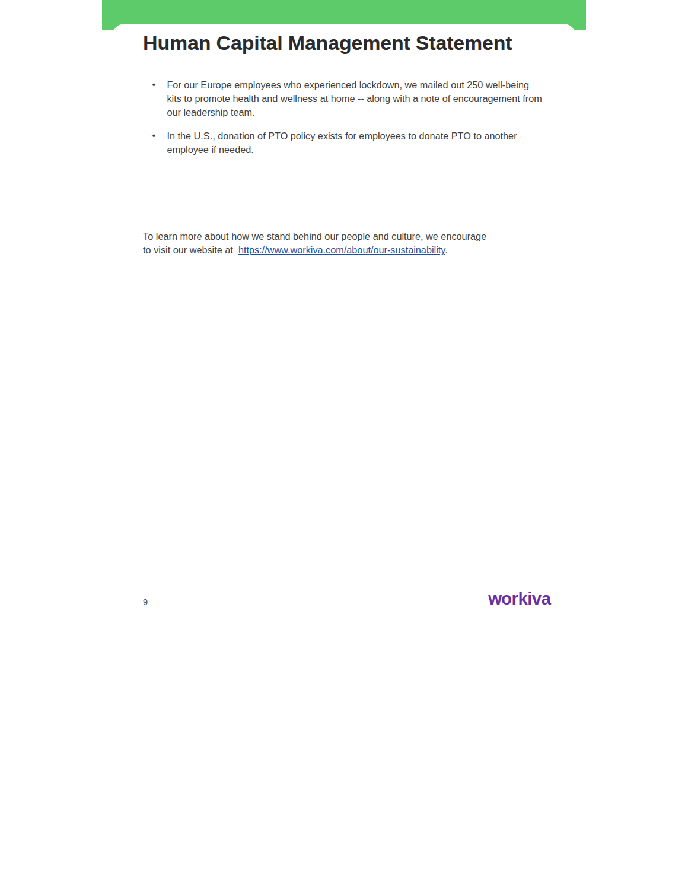Human Capital Management Statement
For our Europe employees who experienced lockdown, we mailed out 250 well-being kits to promote health and wellness at home -- along with a note of encouragement from our leadership team.
In the U.S., donation of PTO policy exists for employees to donate PTO to another employee if needed.
To learn more about how we stand behind our people and culture, we encourage to visit our website at https://www.workiva.com/about/our-sustainability.
9
workiva